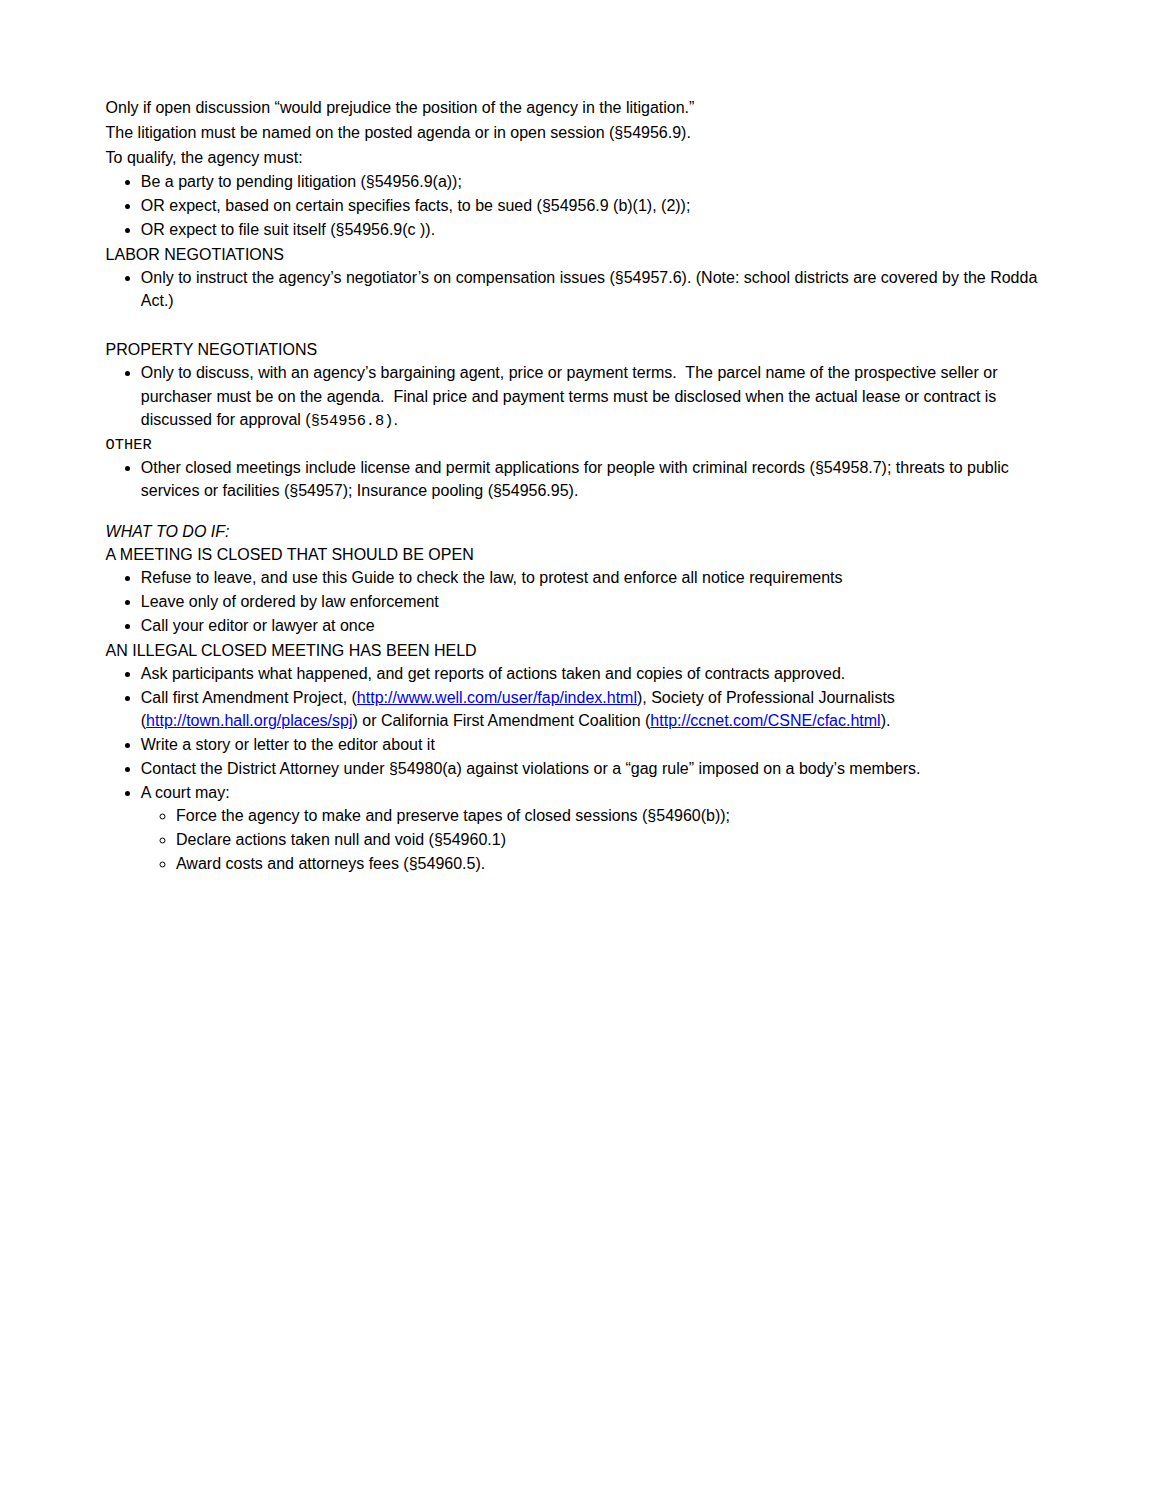Only if open discussion “would prejudice the position of the agency in the litigation.”
The litigation must be named on the posted agenda or in open session (§54956.9).
To qualify, the agency must:
Be a party to pending litigation (§54956.9(a));
OR expect, based on certain specifies facts, to be sued (§54956.9 (b)(1), (2));
OR expect to file suit itself (§54956.9(c )).
LABOR NEGOTIATIONS
Only to instruct the agency’s negotiator’s on compensation issues (§54957.6). (Note: school districts are covered by the Rodda Act.)
PROPERTY NEGOTIATIONS
Only to discuss, with an agency’s bargaining agent, price or payment terms. The parcel name of the prospective seller or purchaser must be on the agenda. Final price and payment terms must be disclosed when the actual lease or contract is discussed for approval (§54956.8).
OTHER
Other closed meetings include license and permit applications for people with criminal records (§54958.7); threats to public services or facilities (§54957); Insurance pooling (§54956.95).
WHAT TO DO IF:
A MEETING IS CLOSED THAT SHOULD BE OPEN
Refuse to leave, and use this Guide to check the law, to protest and enforce all notice requirements
Leave only of ordered by law enforcement
Call your editor or lawyer at once
AN ILLEGAL CLOSED MEETING HAS BEEN HELD
Ask participants what happened, and get reports of actions taken and copies of contracts approved.
Call first Amendment Project, (http://www.well.com/user/fap/index.html), Society of Professional Journalists (http://town.hall.org/places/spj) or California First Amendment Coalition (http://ccnet.com/CSNE/cfac.html).
Write a story or letter to the editor about it
Contact the District Attorney under §54980(a) against violations or a “gag rule” imposed on a body’s members.
A court may:
Force the agency to make and preserve tapes of closed sessions (§54960(b));
Declare actions taken null and void (§54960.1)
Award costs and attorneys fees (§54960.5).